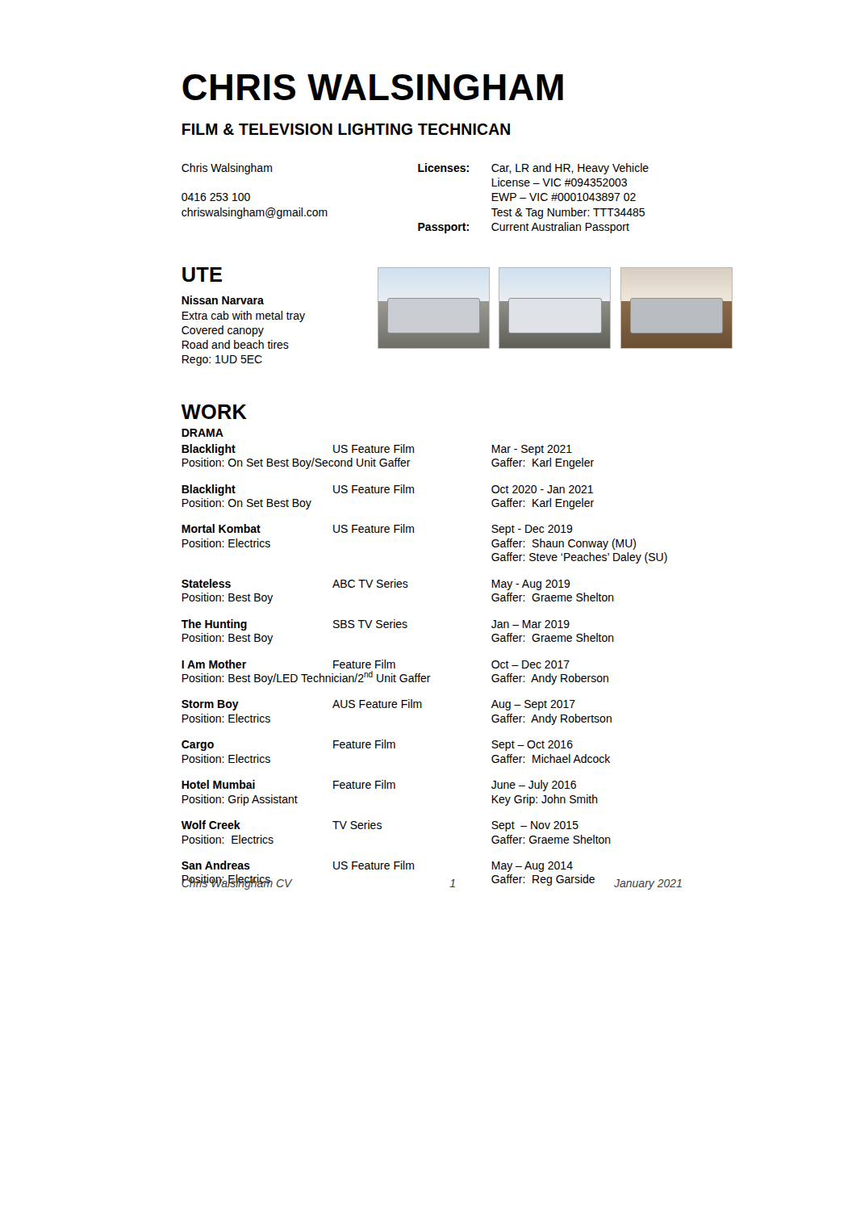CHRIS WALSINGHAM
FILM & TELEVISION LIGHTING TECHNICAN
| Chris Walsingham | Licenses: | Car, LR and HR, Heavy Vehicle License – VIC #094352003 |
| 0416 253 100 | | EWP – VIC #0001043897 02 |
| chriswalsingham@gmail.com | | Test & Tag Number: TTT34485 |
| | Passport: | Current Australian Passport |
UTE
Nissan Narvara
Extra cab with metal tray
Covered canopy
Road and beach tires
Rego: 1UD 5EC
WORK
DRAMA
| Blacklight | US Feature Film | Mar - Sept 2021 |
| Position: On Set Best Boy/Second Unit Gaffer | Gaffer: Karl Engeler |
| Blacklight | US Feature Film | Oct 2020 - Jan 2021 |
| Position: On Set Best Boy | Gaffer: Karl Engeler |
| Mortal Kombat | US Feature Film | Sept - Dec 2019 |
| Position: Electrics | Gaffer: Shaun Conway (MU) |
| | Gaffer: Steve ‘Peaches’ Daley (SU) |
| Stateless | ABC TV Series | May - Aug 2019 |
| Position: Best Boy | Gaffer: Graeme Shelton |
| The Hunting | SBS TV Series | Jan – Mar 2019 |
| Position: Best Boy | Gaffer: Graeme Shelton |
| I Am Mother | Feature Film | Oct – Dec 2017 |
| Position: Best Boy/LED Technician/2 nd Unit Gaffer | Gaffer: Andy Roberson |
| Storm Boy | AUS Feature Film | Aug – Sept 2017 |
| Position: Electrics | Gaffer: Andy Robertson |
| Cargo | Feature Film | Sept – Oct 2016 |
| Position: Electrics | Gaffer: Michael Adcock |
| Hotel Mumbai | Feature Film | June – July 2016 |
| Position: Grip Assistant | Key Grip: John Smith |
| Wolf Creek | TV Series | Sept – Nov 2015 |
| Position: Electrics | Gaffer: Graeme Shelton |
| San Andreas | US Feature Film | May – Aug 2014 |
| Position: Electrics | Gaffer: Reg Garside |
Chris Walsingham CV
1
January 2021